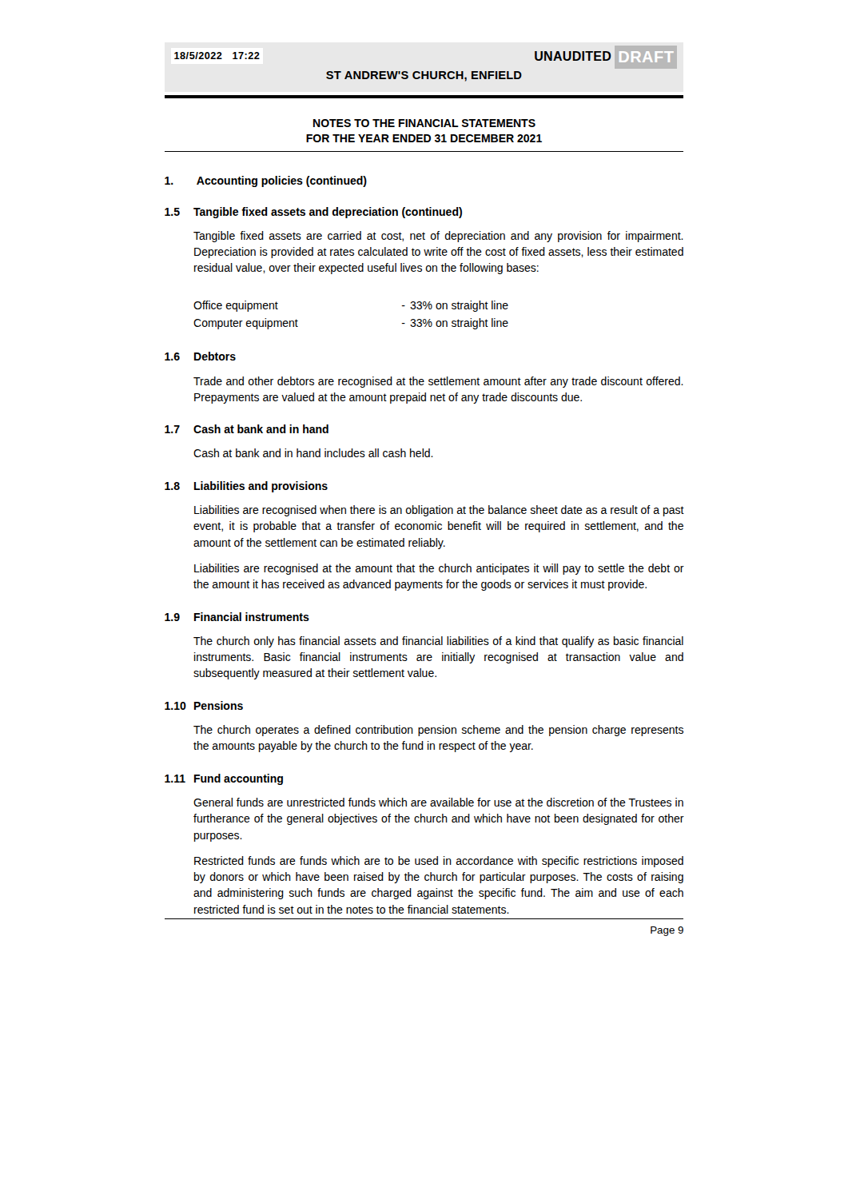18/5/2022 17:22 UNAUDITEDDRAFT
ST ANDREW'S CHURCH, ENFIELD
NOTES TO THE FINANCIAL STATEMENTS
FOR THE YEAR ENDED 31 DECEMBER 2021
1. Accounting policies (continued)
1.5 Tangible fixed assets and depreciation (continued)
Tangible fixed assets are carried at cost, net of depreciation and any provision for impairment. Depreciation is provided at rates calculated to write off the cost of fixed assets, less their estimated residual value, over their expected useful lives on the following bases:
| Office equipment | - | 33% on straight line |
| Computer equipment | - | 33% on straight line |
1.6 Debtors
Trade and other debtors are recognised at the settlement amount after any trade discount offered. Prepayments are valued at the amount prepaid net of any trade discounts due.
1.7 Cash at bank and in hand
Cash at bank and in hand includes all cash held.
1.8 Liabilities and provisions
Liabilities are recognised when there is an obligation at the balance sheet date as a result of a past event, it is probable that a transfer of economic benefit will be required in settlement, and the amount of the settlement can be estimated reliably.
Liabilities are recognised at the amount that the church anticipates it will pay to settle the debt or the amount it has received as advanced payments for the goods or services it must provide.
1.9 Financial instruments
The church only has financial assets and financial liabilities of a kind that qualify as basic financial instruments. Basic financial instruments are initially recognised at transaction value and subsequently measured at their settlement value.
1.10 Pensions
The church operates a defined contribution pension scheme and the pension charge represents the amounts payable by the church to the fund in respect of the year.
1.11 Fund accounting
General funds are unrestricted funds which are available for use at the discretion of the Trustees in furtherance of the general objectives of the church and which have not been designated for other purposes.
Restricted funds are funds which are to be used in accordance with specific restrictions imposed by donors or which have been raised by the church for particular purposes. The costs of raising and administering such funds are charged against the specific fund. The aim and use of each restricted fund is set out in the notes to the financial statements.
Page 9